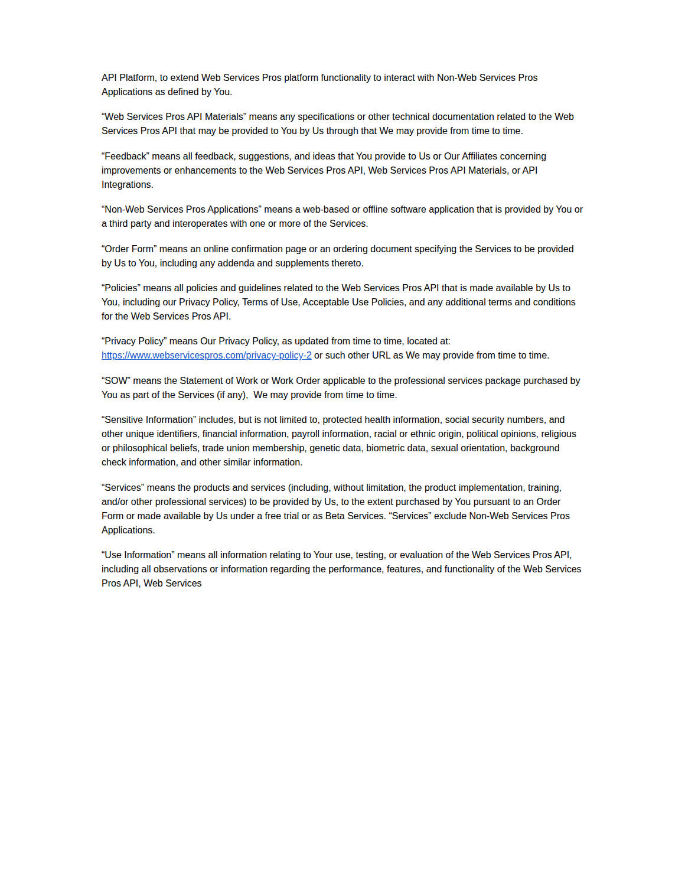API Platform, to extend Web Services Pros platform functionality to interact with Non-Web Services Pros Applications as defined by You.
“Web Services Pros API Materials” means any specifications or other technical documentation related to the Web Services Pros API that may be provided to You by Us through that We may provide from time to time.
“Feedback” means all feedback, suggestions, and ideas that You provide to Us or Our Affiliates concerning improvements or enhancements to the Web Services Pros API, Web Services Pros API Materials, or API Integrations.
“Non-Web Services Pros Applications” means a web-based or offline software application that is provided by You or a third party and interoperates with one or more of the Services.
“Order Form” means an online confirmation page or an ordering document specifying the Services to be provided by Us to You, including any addenda and supplements thereto.
“Policies” means all policies and guidelines related to the Web Services Pros API that is made available by Us to You, including our Privacy Policy, Terms of Use, Acceptable Use Policies, and any additional terms and conditions for the Web Services Pros API.
“Privacy Policy” means Our Privacy Policy, as updated from time to time, located at: https://www.webservicespros.com/privacy-policy-2 or such other URL as We may provide from time to time.
“SOW” means the Statement of Work or Work Order applicable to the professional services package purchased by You as part of the Services (if any), We may provide from time to time.
“Sensitive Information” includes, but is not limited to, protected health information, social security numbers, and other unique identifiers, financial information, payroll information, racial or ethnic origin, political opinions, religious or philosophical beliefs, trade union membership, genetic data, biometric data, sexual orientation, background check information, and other similar information.
“Services” means the products and services (including, without limitation, the product implementation, training, and/or other professional services) to be provided by Us, to the extent purchased by You pursuant to an Order Form or made available by Us under a free trial or as Beta Services. “Services” exclude Non-Web Services Pros Applications.
“Use Information” means all information relating to Your use, testing, or evaluation of the Web Services Pros API, including all observations or information regarding the performance, features, and functionality of the Web Services Pros API, Web Services